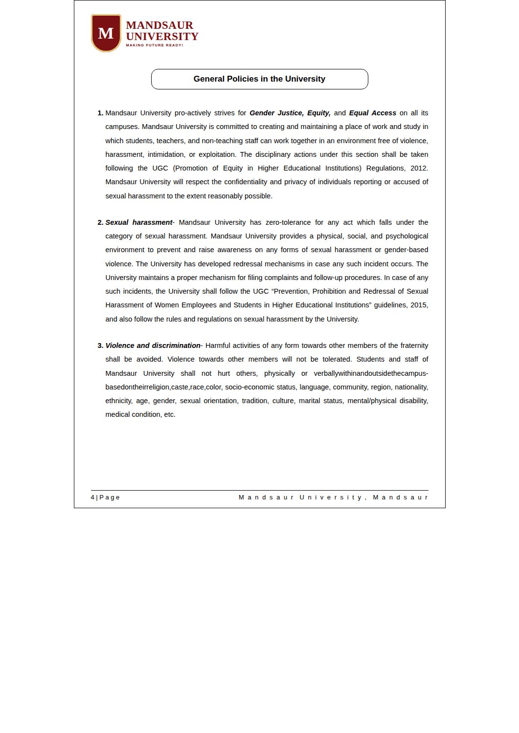M
MANDSAUR
UNIVERSITY
MAKING FUTURE READY!
General Policies in the University
Mandsaur University pro-actively strives for Gender Justice, Equity, and Equal Access on all its campuses. Mandsaur University is committed to creating and maintaining a place of work and study in which students, teachers, and non-teaching staff can work together in an environment free of violence, harassment, intimidation, or exploitation. The disciplinary actions under this section shall be taken following the UGC (Promotion of Equity in Higher Educational Institutions) Regulations, 2012. Mandsaur University will respect the confidentiality and privacy of individuals reporting or accused of sexual harassment to the extent reasonably possible.
Sexual harassment- Mandsaur University has zero-tolerance for any act which falls under the category of sexual harassment. Mandsaur University provides a physical, social, and psychological environment to prevent and raise awareness on any forms of sexual harassment or gender-based violence. The University has developed redressal mechanisms in case any such incident occurs. The University maintains a proper mechanism for filing complaints and follow-up procedures. In case of any such incidents, the University shall follow the UGC “Prevention, Prohibition and Redressal of Sexual Harassment of Women Employees and Students in Higher Educational Institutions” guidelines, 2015, and also follow the rules and regulations on sexual harassment by the University.
Violence and discrimination- Harmful activities of any form towards other members of the fraternity shall be avoided. Violence towards other members will not be tolerated. Students and staff of Mandsaur University shall not hurt others, physically or verballywithinandoutsidethecampus- basedontheirreligion,caste,race,color, socio-economic status, language, community, region, nationality, ethnicity, age, gender, sexual orientation, tradition, culture, marital status, mental/physical disability, medical condition, etc.
4 | P a g e
M a n d s a u r U n i v e r s i t y , M a n d s a u r